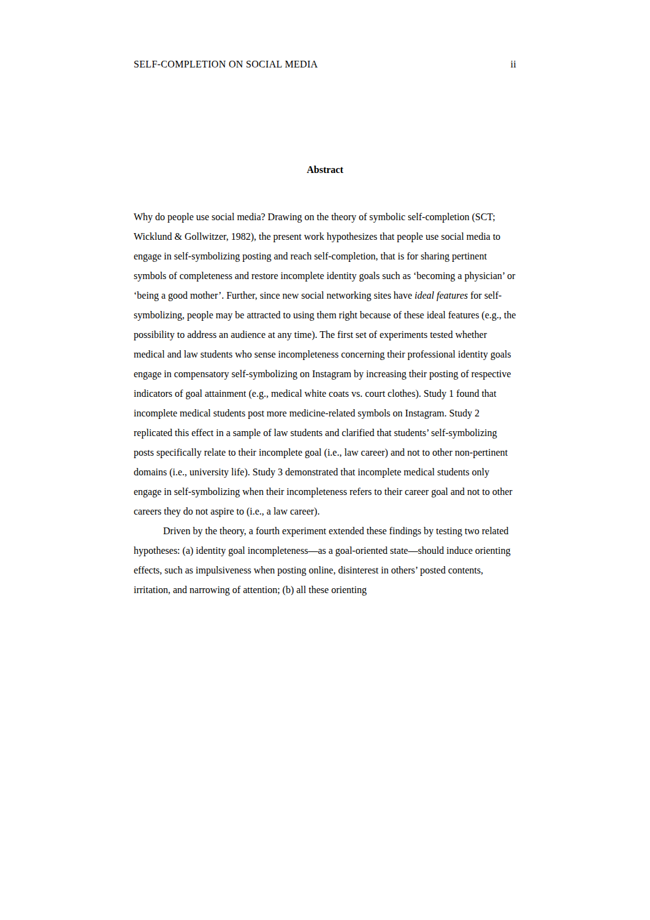Self-Completion on Social Media ii
Abstract
Why do people use social media? Drawing on the theory of symbolic self-completion (SCT; Wicklund & Gollwitzer, 1982), the present work hypothesizes that people use social media to engage in self-symbolizing posting and reach self-completion, that is for sharing pertinent symbols of completeness and restore incomplete identity goals such as ‘becoming a physician’ or ‘being a good mother’. Further, since new social networking sites have ideal features for self-symbolizing, people may be attracted to using them right because of these ideal features (e.g., the possibility to address an audience at any time). The first set of experiments tested whether medical and law students who sense incompleteness concerning their professional identity goals engage in compensatory self-symbolizing on Instagram by increasing their posting of respective indicators of goal attainment (e.g., medical white coats vs. court clothes). Study 1 found that incomplete medical students post more medicine-related symbols on Instagram. Study 2 replicated this effect in a sample of law students and clarified that students’ self-symbolizing posts specifically relate to their incomplete goal (i.e., law career) and not to other non-pertinent domains (i.e., university life). Study 3 demonstrated that incomplete medical students only engage in self-symbolizing when their incompleteness refers to their career goal and not to other careers they do not aspire to (i.e., a law career).
Driven by the theory, a fourth experiment extended these findings by testing two related hypotheses: (a) identity goal incompleteness—as a goal-oriented state—should induce orienting effects, such as impulsiveness when posting online, disinterest in others’ posted contents, irritation, and narrowing of attention; (b) all these orienting